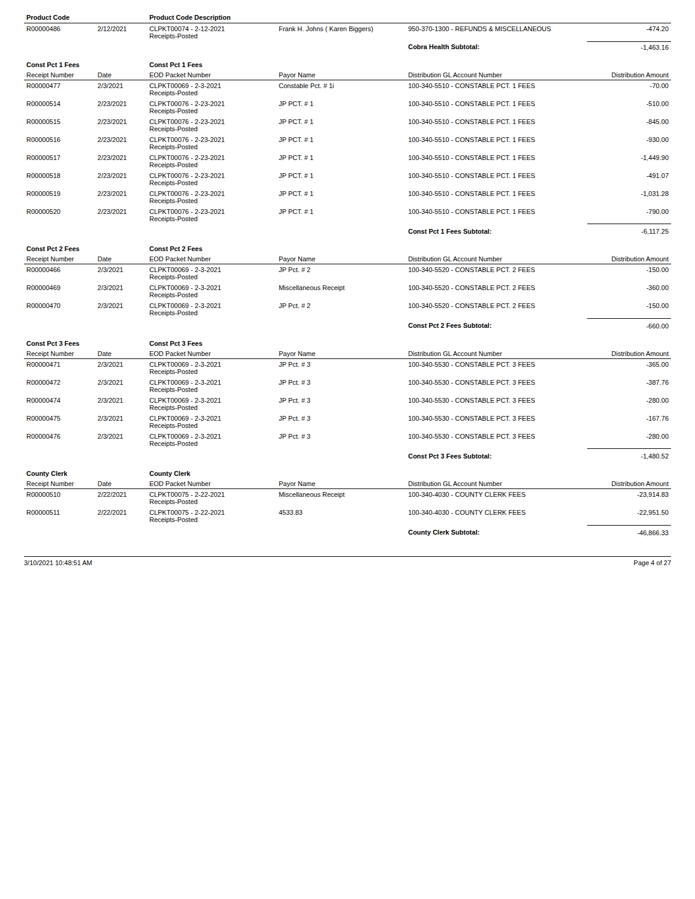| Product Code | Product Code Description |
| --- | --- |
| R00000486 | 2/12/2021 | CLPKT00074 - 2-12-2021 Receipts-Posted | Frank H. Johns ( Karen Biggers) | 950-370-1300 - REFUNDS & MISCELLANEOUS | -474.20 |
| | Cobra Health Subtotal: | -1,463.16 |
| Const Pct 1 Fees | Const Pct 1 Fees |
| Receipt Number | Date | EOD Packet Number | Payor Name | Distribution GL Account Number | Distribution Amount |
| R00000477 | 2/3/2021 | CLPKT00069 - 2-3-2021 Receipts-Posted | Constable Pct. # 1i | 100-340-5510 - CONSTABLE PCT. 1 FEES | -70.00 |
| R00000514 | 2/23/2021 | CLPKT00076 - 2-23-2021 Receipts-Posted | JP PCT. # 1 | 100-340-5510 - CONSTABLE PCT. 1 FEES | -510.00 |
| R00000515 | 2/23/2021 | CLPKT00076 - 2-23-2021 Receipts-Posted | JP PCT. # 1 | 100-340-5510 - CONSTABLE PCT. 1 FEES | -845.00 |
| R00000516 | 2/23/2021 | CLPKT00076 - 2-23-2021 Receipts-Posted | JP PCT. # 1 | 100-340-5510 - CONSTABLE PCT. 1 FEES | -930.00 |
| R00000517 | 2/23/2021 | CLPKT00076 - 2-23-2021 Receipts-Posted | JP PCT. # 1 | 100-340-5510 - CONSTABLE PCT. 1 FEES | -1,449.90 |
| R00000518 | 2/23/2021 | CLPKT00076 - 2-23-2021 Receipts-Posted | JP PCT. # 1 | 100-340-5510 - CONSTABLE PCT. 1 FEES | -491.07 |
| R00000519 | 2/23/2021 | CLPKT00076 - 2-23-2021 Receipts-Posted | JP PCT. # 1 | 100-340-5510 - CONSTABLE PCT. 1 FEES | -1,031.28 |
| R00000520 | 2/23/2021 | CLPKT00076 - 2-23-2021 Receipts-Posted | JP PCT. # 1 | 100-340-5510 - CONSTABLE PCT. 1 FEES | -790.00 |
| | Const Pct 1 Fees Subtotal: | -6,117.25 |
| Const Pct 2 Fees | Const Pct 2 Fees |
| Receipt Number | Date | EOD Packet Number | Payor Name | Distribution GL Account Number | Distribution Amount |
| R00000466 | 2/3/2021 | CLPKT00069 - 2-3-2021 Receipts-Posted | JP Pct. # 2 | 100-340-5520 - CONSTABLE PCT. 2 FEES | -150.00 |
| R00000469 | 2/3/2021 | CLPKT00069 - 2-3-2021 Receipts-Posted | Miscellaneous Receipt | 100-340-5520 - CONSTABLE PCT. 2 FEES | -360.00 |
| R00000470 | 2/3/2021 | CLPKT00069 - 2-3-2021 Receipts-Posted | JP Pct. # 2 | 100-340-5520 - CONSTABLE PCT. 2 FEES | -150.00 |
| | Const Pct 2 Fees Subtotal: | -660.00 |
| Const Pct 3 Fees | Const Pct 3 Fees |
| Receipt Number | Date | EOD Packet Number | Payor Name | Distribution GL Account Number | Distribution Amount |
| R00000471 | 2/3/2021 | CLPKT00069 - 2-3-2021 Receipts-Posted | JP Pct. # 3 | 100-340-5530 - CONSTABLE PCT. 3 FEES | -365.00 |
| R00000472 | 2/3/2021 | CLPKT00069 - 2-3-2021 Receipts-Posted | JP Pct. # 3 | 100-340-5530 - CONSTABLE PCT. 3 FEES | -387.76 |
| R00000474 | 2/3/2021 | CLPKT00069 - 2-3-2021 Receipts-Posted | JP Pct. # 3 | 100-340-5530 - CONSTABLE PCT. 3 FEES | -280.00 |
| R00000475 | 2/3/2021 | CLPKT00069 - 2-3-2021 Receipts-Posted | JP Pct. # 3 | 100-340-5530 - CONSTABLE PCT. 3 FEES | -167.76 |
| R00000476 | 2/3/2021 | CLPKT00069 - 2-3-2021 Receipts-Posted | JP Pct. # 3 | 100-340-5530 - CONSTABLE PCT. 3 FEES | -280.00 |
| | Const Pct 3 Fees Subtotal: | -1,480.52 |
| County Clerk | County Clerk |
| Receipt Number | Date | EOD Packet Number | Payor Name | Distribution GL Account Number | Distribution Amount |
| R00000510 | 2/22/2021 | CLPKT00075 - 2-22-2021 Receipts-Posted | Miscellaneous Receipt | 100-340-4030 - COUNTY CLERK FEES | -23,914.83 |
| R00000511 | 2/22/2021 | CLPKT00075 - 2-22-2021 Receipts-Posted | 4533.83 | 100-340-4030 - COUNTY CLERK FEES | -22,951.50 |
| | County Clerk Subtotal: | -46,866.33 |
3/10/2021 10:48:51 AM Page 4 of 27